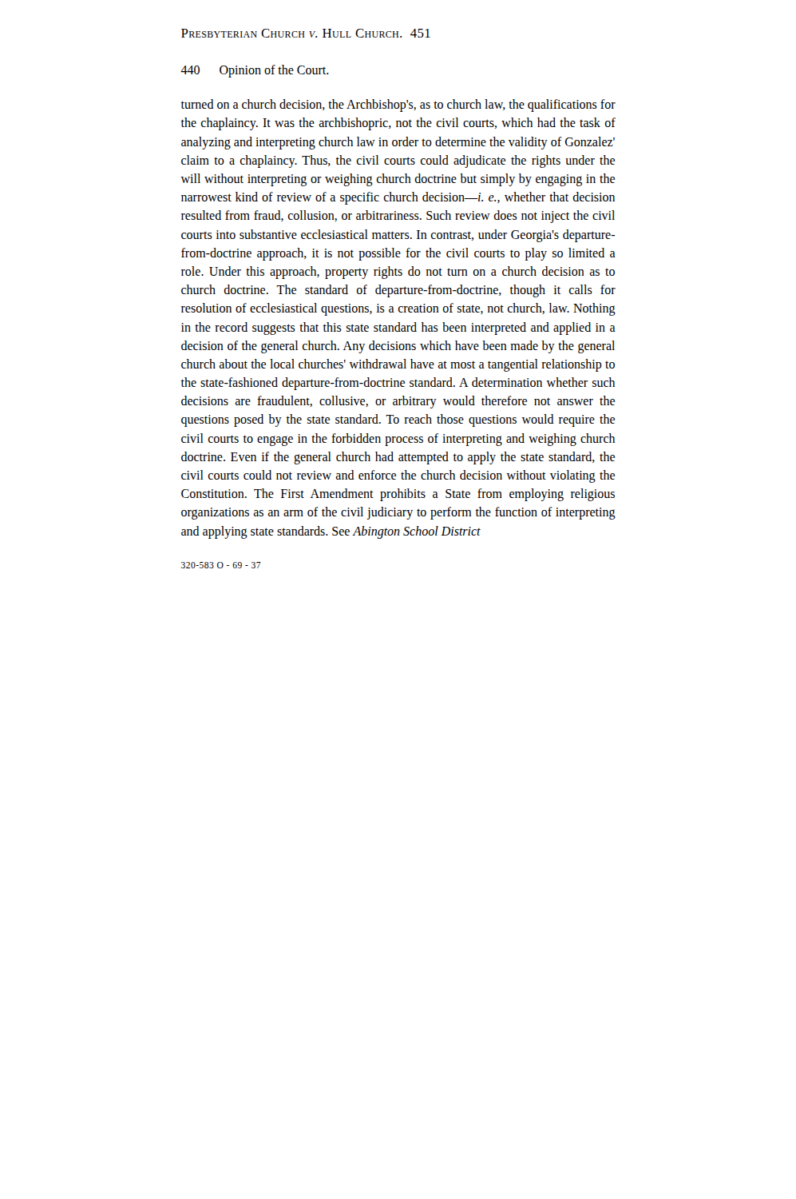Presbyterian Church v. Hull Church. 451
440 Opinion of the Court.
turned on a church decision, the Archbishop's, as to church law, the qualifications for the chaplaincy. It was the archbishopric, not the civil courts, which had the task of analyzing and interpreting church law in order to determine the validity of Gonzalez' claim to a chaplaincy. Thus, the civil courts could adjudicate the rights under the will without interpreting or weighing church doctrine but simply by engaging in the narrowest kind of review of a specific church decision—i. e., whether that decision resulted from fraud, collusion, or arbitrariness. Such review does not inject the civil courts into substantive ecclesiastical matters. In contrast, under Georgia's departure-from-doctrine approach, it is not possible for the civil courts to play so limited a role. Under this approach, property rights do not turn on a church decision as to church doctrine. The standard of departure-from-doctrine, though it calls for resolution of ecclesiastical questions, is a creation of state, not church, law. Nothing in the record suggests that this state standard has been interpreted and applied in a decision of the general church. Any decisions which have been made by the general church about the local churches' withdrawal have at most a tangential relationship to the state-fashioned departure-from-doctrine standard. A determination whether such decisions are fraudulent, collusive, or arbitrary would therefore not answer the questions posed by the state standard. To reach those questions would require the civil courts to engage in the forbidden process of interpreting and weighing church doctrine. Even if the general church had attempted to apply the state standard, the civil courts could not review and enforce the church decision without violating the Constitution. The First Amendment prohibits a State from employing religious organizations as an arm of the civil judiciary to perform the function of interpreting and applying state standards. See Abington School District
320-583 O - 69 - 37